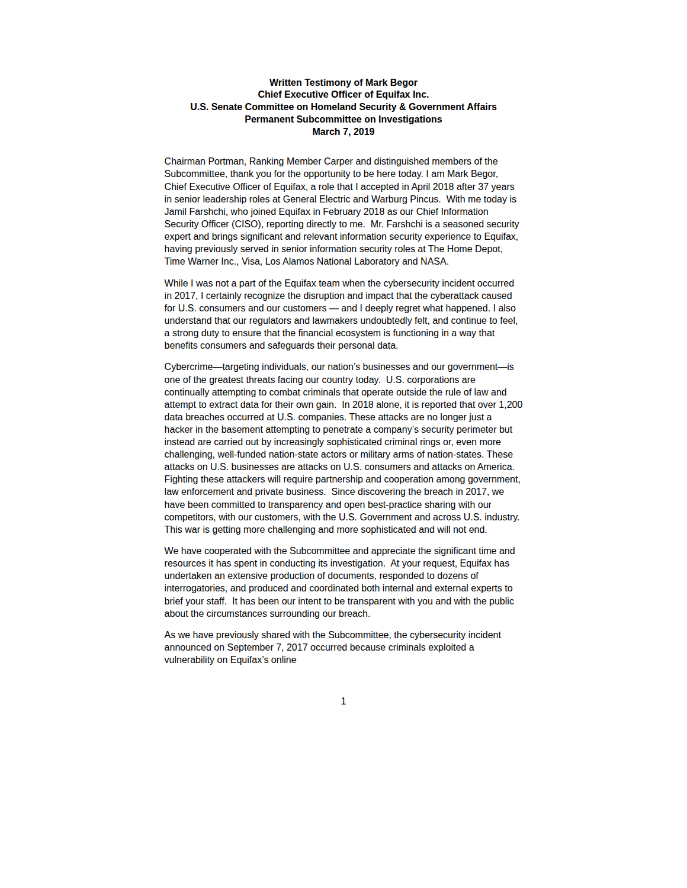Written Testimony of Mark Begor
Chief Executive Officer of Equifax Inc.
U.S. Senate Committee on Homeland Security & Government Affairs
Permanent Subcommittee on Investigations
March 7, 2019
Chairman Portman, Ranking Member Carper and distinguished members of the Subcommittee, thank you for the opportunity to be here today. I am Mark Begor, Chief Executive Officer of Equifax, a role that I accepted in April 2018 after 37 years in senior leadership roles at General Electric and Warburg Pincus. With me today is Jamil Farshchi, who joined Equifax in February 2018 as our Chief Information Security Officer (CISO), reporting directly to me. Mr. Farshchi is a seasoned security expert and brings significant and relevant information security experience to Equifax, having previously served in senior information security roles at The Home Depot, Time Warner Inc., Visa, Los Alamos National Laboratory and NASA.
While I was not a part of the Equifax team when the cybersecurity incident occurred in 2017, I certainly recognize the disruption and impact that the cyberattack caused for U.S. consumers and our customers — and I deeply regret what happened. I also understand that our regulators and lawmakers undoubtedly felt, and continue to feel, a strong duty to ensure that the financial ecosystem is functioning in a way that benefits consumers and safeguards their personal data.
Cybercrime—targeting individuals, our nation’s businesses and our government—is one of the greatest threats facing our country today. U.S. corporations are continually attempting to combat criminals that operate outside the rule of law and attempt to extract data for their own gain. In 2018 alone, it is reported that over 1,200 data breaches occurred at U.S. companies. These attacks are no longer just a hacker in the basement attempting to penetrate a company’s security perimeter but instead are carried out by increasingly sophisticated criminal rings or, even more challenging, well-funded nation-state actors or military arms of nation-states. These attacks on U.S. businesses are attacks on U.S. consumers and attacks on America. Fighting these attackers will require partnership and cooperation among government, law enforcement and private business. Since discovering the breach in 2017, we have been committed to transparency and open best-practice sharing with our competitors, with our customers, with the U.S. Government and across U.S. industry. This war is getting more challenging and more sophisticated and will not end.
We have cooperated with the Subcommittee and appreciate the significant time and resources it has spent in conducting its investigation. At your request, Equifax has undertaken an extensive production of documents, responded to dozens of interrogatories, and produced and coordinated both internal and external experts to brief your staff. It has been our intent to be transparent with you and with the public about the circumstances surrounding our breach.
As we have previously shared with the Subcommittee, the cybersecurity incident announced on September 7, 2017 occurred because criminals exploited a vulnerability on Equifax’s online
1